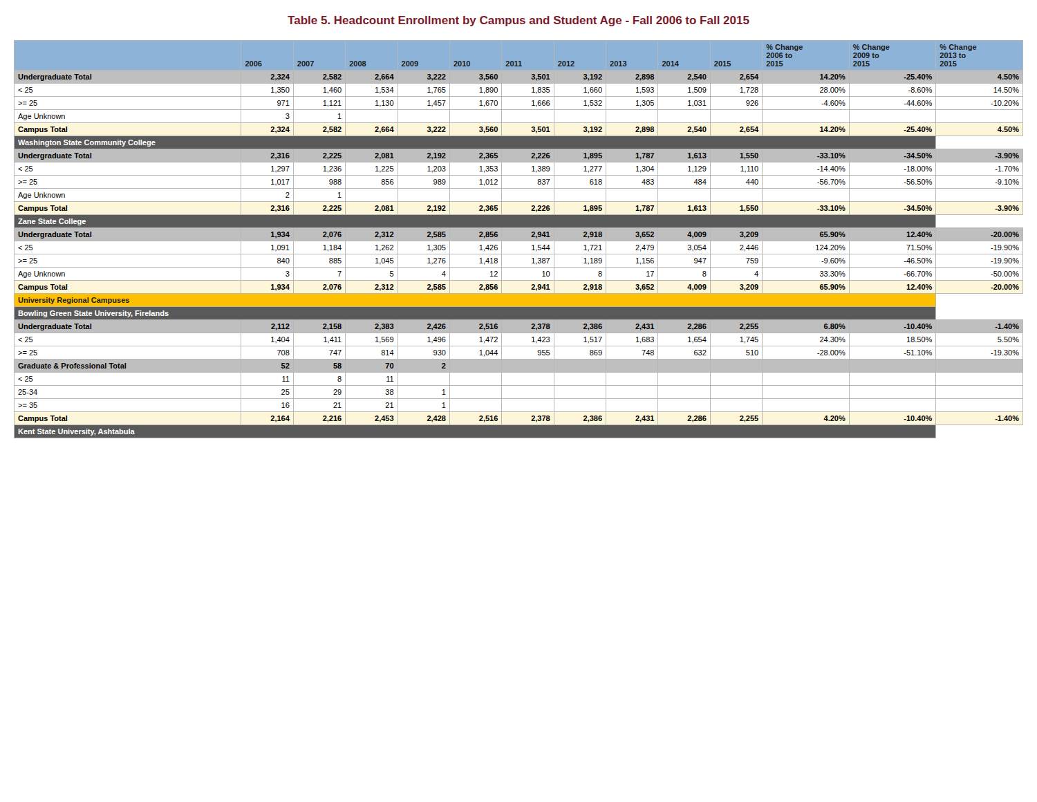Table 5. Headcount Enrollment by Campus and Student Age - Fall 2006 to Fall 2015
| | 2006 | 2007 | 2008 | 2009 | 2010 | 2011 | 2012 | 2013 | 2014 | 2015 | % Change 2006 to 2015 | % Change 2009 to 2015 | % Change 2013 to 2015 |
| --- | --- | --- | --- | --- | --- | --- | --- | --- | --- | --- | --- | --- | --- |
| Undergraduate Total | 2,324 | 2,582 | 2,664 | 3,222 | 3,560 | 3,501 | 3,192 | 2,898 | 2,540 | 2,654 | 14.20% | -25.40% | 4.50% |
| < 25 | 1,350 | 1,460 | 1,534 | 1,765 | 1,890 | 1,835 | 1,660 | 1,593 | 1,509 | 1,728 | 28.00% | -8.60% | 14.50% |
| >= 25 | 971 | 1,121 | 1,130 | 1,457 | 1,670 | 1,666 | 1,532 | 1,305 | 1,031 | 926 | -4.60% | -44.60% | -10.20% |
| Age Unknown | 3 | 1 | | | | | | | | | | | |
| Campus Total | 2,324 | 2,582 | 2,664 | 3,222 | 3,560 | 3,501 | 3,192 | 2,898 | 2,540 | 2,654 | 14.20% | -25.40% | 4.50% |
| Washington State Community College |
| Undergraduate Total | 2,316 | 2,225 | 2,081 | 2,192 | 2,365 | 2,226 | 1,895 | 1,787 | 1,613 | 1,550 | -33.10% | -34.50% | -3.90% |
| < 25 | 1,297 | 1,236 | 1,225 | 1,203 | 1,353 | 1,389 | 1,277 | 1,304 | 1,129 | 1,110 | -14.40% | -18.00% | -1.70% |
| >= 25 | 1,017 | 988 | 856 | 989 | 1,012 | 837 | 618 | 483 | 484 | 440 | -56.70% | -56.50% | -9.10% |
| Age Unknown | 2 | 1 | | | | | | | | | | | |
| Campus Total | 2,316 | 2,225 | 2,081 | 2,192 | 2,365 | 2,226 | 1,895 | 1,787 | 1,613 | 1,550 | -33.10% | -34.50% | -3.90% |
| Zane State College |
| Undergraduate Total | 1,934 | 2,076 | 2,312 | 2,585 | 2,856 | 2,941 | 2,918 | 3,652 | 4,009 | 3,209 | 65.90% | 12.40% | -20.00% |
| < 25 | 1,091 | 1,184 | 1,262 | 1,305 | 1,426 | 1,544 | 1,721 | 2,479 | 3,054 | 2,446 | 124.20% | 71.50% | -19.90% |
| >= 25 | 840 | 885 | 1,045 | 1,276 | 1,418 | 1,387 | 1,189 | 1,156 | 947 | 759 | -9.60% | -46.50% | -19.90% |
| Age Unknown | 3 | 7 | 5 | 4 | 12 | 10 | 8 | 17 | 8 | 4 | 33.30% | -66.70% | -50.00% |
| Campus Total | 1,934 | 2,076 | 2,312 | 2,585 | 2,856 | 2,941 | 2,918 | 3,652 | 4,009 | 3,209 | 65.90% | 12.40% | -20.00% |
| University Regional Campuses |
| Bowling Green State University, Firelands |
| Undergraduate Total | 2,112 | 2,158 | 2,383 | 2,426 | 2,516 | 2,378 | 2,386 | 2,431 | 2,286 | 2,255 | 6.80% | -10.40% | -1.40% |
| < 25 | 1,404 | 1,411 | 1,569 | 1,496 | 1,472 | 1,423 | 1,517 | 1,683 | 1,654 | 1,745 | 24.30% | 18.50% | 5.50% |
| >= 25 | 708 | 747 | 814 | 930 | 1,044 | 955 | 869 | 748 | 632 | 510 | -28.00% | -51.10% | -19.30% |
| Graduate & Professional Total | 52 | 58 | 70 | 2 | | | | | | | | | |
| < 25 | 11 | 8 | 11 | | | | | | | | | | |
| 25-34 | 25 | 29 | 38 | 1 | | | | | | | | | |
| >= 35 | 16 | 21 | 21 | 1 | | | | | | | | | |
| Campus Total | 2,164 | 2,216 | 2,453 | 2,428 | 2,516 | 2,378 | 2,386 | 2,431 | 2,286 | 2,255 | 4.20% | -10.40% | -1.40% |
| Kent State University, Ashtabula |